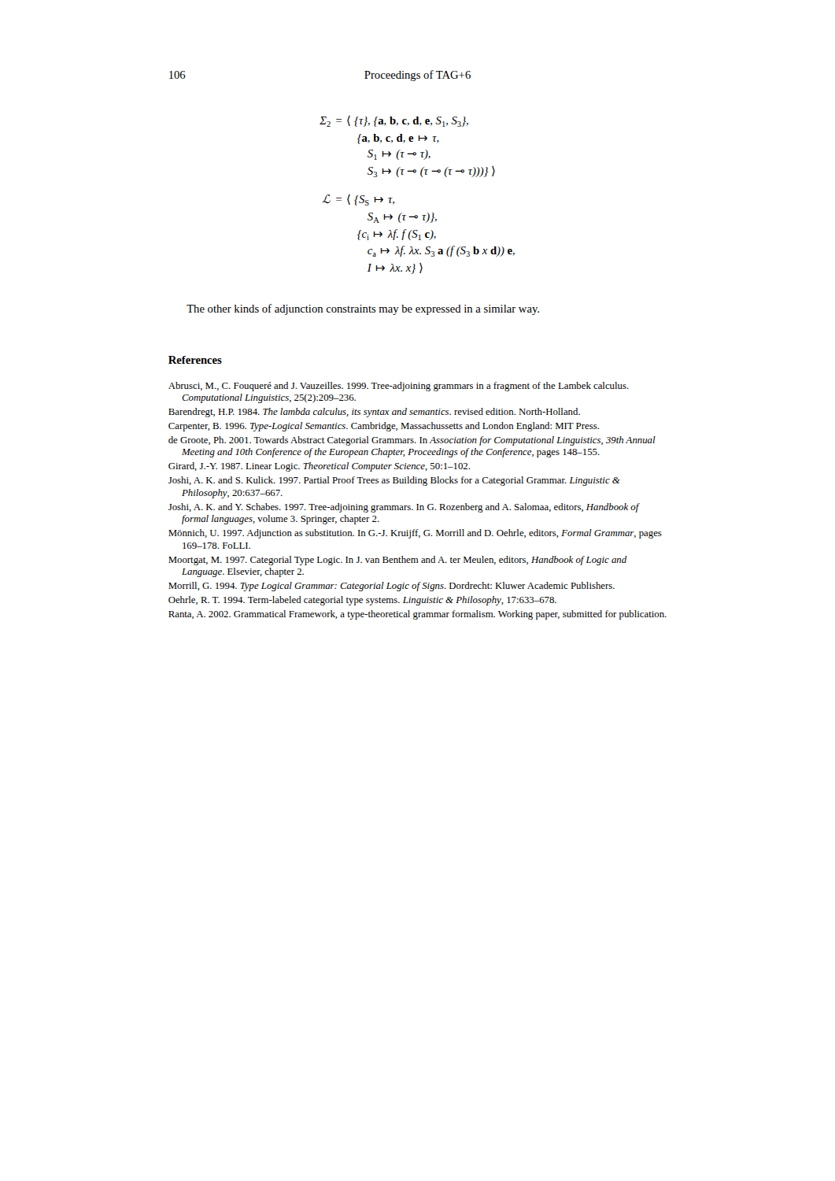106
Proceedings of TAG+6
| Σ 2 | = | ⟨ {τ}, { a , b , c , d , e , S 1 , S 3 }, |
| | | { a , b , c , d , e ↦ τ, |
| | | S 1 ↦ (τ ⊸ τ), |
| | | S 3 ↦ (τ ⊸ (τ ⊸ (τ ⊸ τ)))} ⟩ |
| ℒ | = | ⟨ {S S ↦ τ, |
| | | S A ↦ (τ ⊸ τ)}, |
| | | {c i ↦ λf . f (S 1 c ), |
| | | c a ↦ λf . λx . S 3 a ( f (S 3 b x d )) e , |
| | | I ↦ λx . x } ⟩ |
The other kinds of adjunction constraints may be expressed in a similar way.
References
Abrusci, M., C. Fouqueré and J. Vauzeilles. 1999. Tree-adjoining grammars in a fragment of the Lambek calculus. Computational Linguistics, 25(2):209–236.
Barendregt, H.P. 1984. The lambda calculus, its syntax and semantics. revised edition. North-Holland.
Carpenter, B. 1996. Type-Logical Semantics. Cambridge, Massachussetts and London England: MIT Press.
de Groote, Ph. 2001. Towards Abstract Categorial Grammars. In Association for Computational Linguistics, 39th Annual Meeting and 10th Conference of the European Chapter, Proceedings of the Conference, pages 148–155.
Girard, J.-Y. 1987. Linear Logic. Theoretical Computer Science, 50:1–102.
Joshi, A. K. and S. Kulick. 1997. Partial Proof Trees as Building Blocks for a Categorial Grammar. Linguistic & Philosophy, 20:637–667.
Joshi, A. K. and Y. Schabes. 1997. Tree-adjoining grammars. In G. Rozenberg and A. Salomaa, editors, Handbook of formal languages, volume 3. Springer, chapter 2.
Mönnich, U. 1997. Adjunction as substitution. In G.-J. Kruijff, G. Morrill and D. Oehrle, editors, Formal Grammar, pages 169–178. FoLLI.
Moortgat, M. 1997. Categorial Type Logic. In J. van Benthem and A. ter Meulen, editors, Handbook of Logic and Language. Elsevier, chapter 2.
Morrill, G. 1994. Type Logical Grammar: Categorial Logic of Signs. Dordrecht: Kluwer Academic Publishers.
Oehrle, R. T. 1994. Term-labeled categorial type systems. Linguistic & Philosophy, 17:633–678.
Ranta, A. 2002. Grammatical Framework, a type-theoretical grammar formalism. Working paper, submitted for publication.